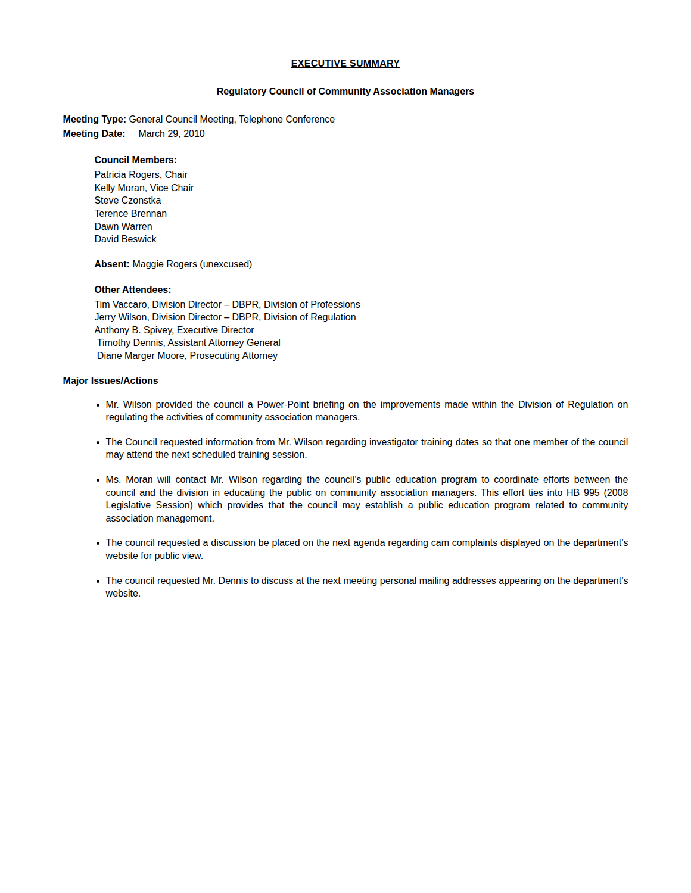EXECUTIVE SUMMARY
Regulatory Council of Community Association Managers
Meeting Type: General Council Meeting, Telephone Conference
Meeting Date: March 29, 2010
Council Members:
Patricia Rogers, Chair
Kelly Moran, Vice Chair
Steve Czonstka
Terence Brennan
Dawn Warren
David Beswick
Absent: Maggie Rogers (unexcused)
Other Attendees:
Tim Vaccaro, Division Director – DBPR, Division of Professions
Jerry Wilson, Division Director – DBPR, Division of Regulation
Anthony B. Spivey, Executive Director
Timothy Dennis, Assistant Attorney General
Diane Marger Moore, Prosecuting Attorney
Major Issues/Actions
Mr. Wilson provided the council a Power-Point briefing on the improvements made within the Division of Regulation on regulating the activities of community association managers.
The Council requested information from Mr. Wilson regarding investigator training dates so that one member of the council may attend the next scheduled training session.
Ms. Moran will contact Mr. Wilson regarding the council’s public education program to coordinate efforts between the council and the division in educating the public on community association managers. This effort ties into HB 995 (2008 Legislative Session) which provides that the council may establish a public education program related to community association management.
The council requested a discussion be placed on the next agenda regarding cam complaints displayed on the department’s website for public view.
The council requested Mr. Dennis to discuss at the next meeting personal mailing addresses appearing on the department’s website.